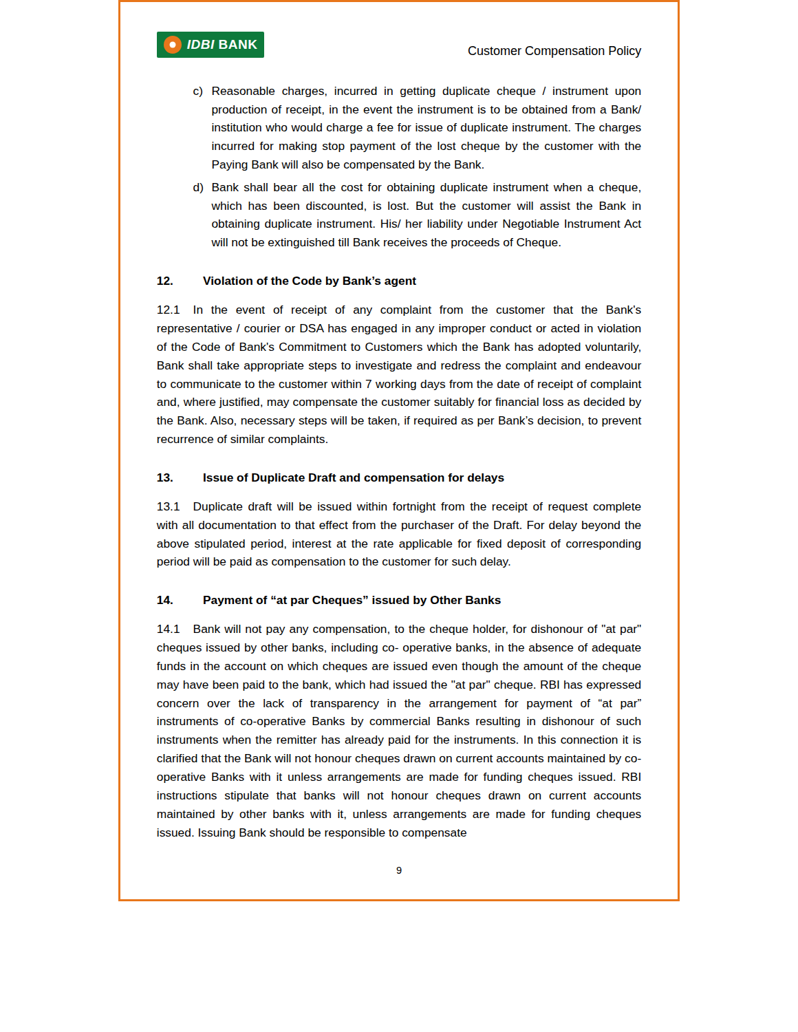IDBI BANK
Customer Compensation Policy
c) Reasonable charges, incurred in getting duplicate cheque / instrument upon production of receipt, in the event the instrument is to be obtained from a Bank/ institution who would charge a fee for issue of duplicate instrument. The charges incurred for making stop payment of the lost cheque by the customer with the Paying Bank will also be compensated by the Bank.
d) Bank shall bear all the cost for obtaining duplicate instrument when a cheque, which has been discounted, is lost. But the customer will assist the Bank in obtaining duplicate instrument. His/ her liability under Negotiable Instrument Act will not be extinguished till Bank receives the proceeds of Cheque.
12. Violation of the Code by Bank’s agent
12.1 In the event of receipt of any complaint from the customer that the Bank's representative / courier or DSA has engaged in any improper conduct or acted in violation of the Code of Bank's Commitment to Customers which the Bank has adopted voluntarily, Bank shall take appropriate steps to investigate and redress the complaint and endeavour to communicate to the customer within 7 working days from the date of receipt of complaint and, where justified, may compensate the customer suitably for financial loss as decided by the Bank. Also, necessary steps will be taken, if required as per Bank’s decision, to prevent recurrence of similar complaints.
13. Issue of Duplicate Draft and compensation for delays
13.1 Duplicate draft will be issued within fortnight from the receipt of request complete with all documentation to that effect from the purchaser of the Draft. For delay beyond the above stipulated period, interest at the rate applicable for fixed deposit of corresponding period will be paid as compensation to the customer for such delay.
14. Payment of “at par Cheques” issued by Other Banks
14.1 Bank will not pay any compensation, to the cheque holder, for dishonour of "at par" cheques issued by other banks, including co- operative banks, in the absence of adequate funds in the account on which cheques are issued even though the amount of the cheque may have been paid to the bank, which had issued the "at par" cheque. RBI has expressed concern over the lack of transparency in the arrangement for payment of “at par” instruments of co-operative Banks by commercial Banks resulting in dishonour of such instruments when the remitter has already paid for the instruments. In this connection it is clarified that the Bank will not honour cheques drawn on current accounts maintained by co-operative Banks with it unless arrangements are made for funding cheques issued. RBI instructions stipulate that banks will not honour cheques drawn on current accounts maintained by other banks with it, unless arrangements are made for funding cheques issued. Issuing Bank should be responsible to compensate
9